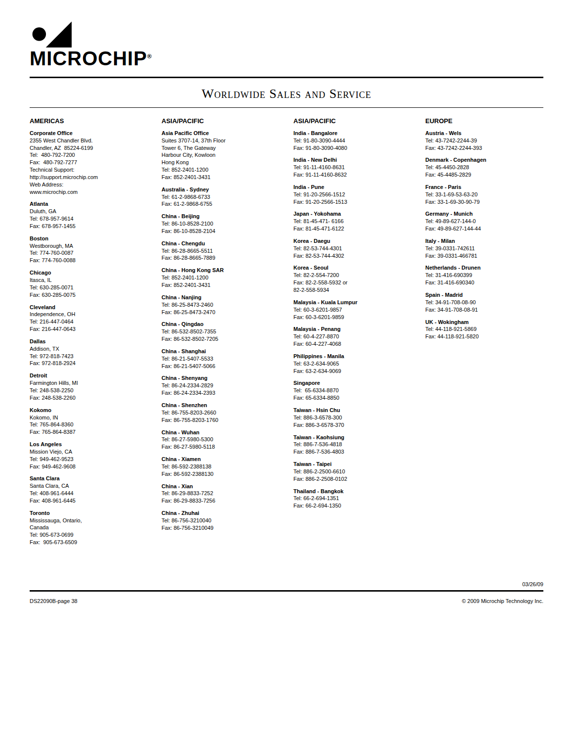●◢
MICROCHIP®
Worldwide Sales and Service
AMERICAS
Corporate Office
2355 West Chandler Blvd.
Chandler, AZ 85224-6199
Tel: 480-792-7200
Fax: 480-792-7277
Technical Support:
http://support.microchip.com
Web Address:
www.microchip.com
Atlanta
Duluth, GA
Tel: 678-957-9614
Fax: 678-957-1455
Boston
Westborough, MA
Tel: 774-760-0087
Fax: 774-760-0088
Chicago
Itasca, IL
Tel: 630-285-0071
Fax: 630-285-0075
Cleveland
Independence, OH
Tel: 216-447-0464
Fax: 216-447-0643
Dallas
Addison, TX
Tel: 972-818-7423
Fax: 972-818-2924
Detroit
Farmington Hills, MI
Tel: 248-538-2250
Fax: 248-538-2260
Kokomo
Kokomo, IN
Tel: 765-864-8360
Fax: 765-864-8387
Los Angeles
Mission Viejo, CA
Tel: 949-462-9523
Fax: 949-462-9608
Santa Clara
Santa Clara, CA
Tel: 408-961-6444
Fax: 408-961-6445
Toronto
Mississauga, Ontario,
Canada
Tel: 905-673-0699
Fax: 905-673-6509
ASIA/PACIFIC
Asia Pacific Office
Suites 3707-14, 37th Floor
Tower 6, The Gateway
Harbour City, Kowloon
Hong Kong
Tel: 852-2401-1200
Fax: 852-2401-3431
Australia - Sydney
Tel: 61-2-9868-6733
Fax: 61-2-9868-6755
China - Beijing
Tel: 86-10-8528-2100
Fax: 86-10-8528-2104
China - Chengdu
Tel: 86-28-8665-5511
Fax: 86-28-8665-7889
China - Hong Kong SAR
Tel: 852-2401-1200
Fax: 852-2401-3431
China - Nanjing
Tel: 86-25-8473-2460
Fax: 86-25-8473-2470
China - Qingdao
Tel: 86-532-8502-7355
Fax: 86-532-8502-7205
China - Shanghai
Tel: 86-21-5407-5533
Fax: 86-21-5407-5066
China - Shenyang
Tel: 86-24-2334-2829
Fax: 86-24-2334-2393
China - Shenzhen
Tel: 86-755-8203-2660
Fax: 86-755-8203-1760
China - Wuhan
Tel: 86-27-5980-5300
Fax: 86-27-5980-5118
China - Xiamen
Tel: 86-592-2388138
Fax: 86-592-2388130
China - Xian
Tel: 86-29-8833-7252
Fax: 86-29-8833-7256
China - Zhuhai
Tel: 86-756-3210040
Fax: 86-756-3210049
ASIA/PACIFIC
India - Bangalore
Tel: 91-80-3090-4444
Fax: 91-80-3090-4080
India - New Delhi
Tel: 91-11-4160-8631
Fax: 91-11-4160-8632
India - Pune
Tel: 91-20-2566-1512
Fax: 91-20-2566-1513
Japan - Yokohama
Tel: 81-45-471- 6166
Fax: 81-45-471-6122
Korea - Daegu
Tel: 82-53-744-4301
Fax: 82-53-744-4302
Korea - Seoul
Tel: 82-2-554-7200
Fax: 82-2-558-5932 or
82-2-558-5934
Malaysia - Kuala Lumpur
Tel: 60-3-6201-9857
Fax: 60-3-6201-9859
Malaysia - Penang
Tel: 60-4-227-8870
Fax: 60-4-227-4068
Philippines - Manila
Tel: 63-2-634-9065
Fax: 63-2-634-9069
Singapore
Tel: 65-6334-8870
Fax: 65-6334-8850
Taiwan - Hsin Chu
Tel: 886-3-6578-300
Fax: 886-3-6578-370
Taiwan - Kaohsiung
Tel: 886-7-536-4818
Fax: 886-7-536-4803
Taiwan - Taipei
Tel: 886-2-2500-6610
Fax: 886-2-2508-0102
Thailand - Bangkok
Tel: 66-2-694-1351
Fax: 66-2-694-1350
EUROPE
Austria - Wels
Tel: 43-7242-2244-39
Fax: 43-7242-2244-393
Denmark - Copenhagen
Tel: 45-4450-2828
Fax: 45-4485-2829
France - Paris
Tel: 33-1-69-53-63-20
Fax: 33-1-69-30-90-79
Germany - Munich
Tel: 49-89-627-144-0
Fax: 49-89-627-144-44
Italy - Milan
Tel: 39-0331-742611
Fax: 39-0331-466781
Netherlands - Drunen
Tel: 31-416-690399
Fax: 31-416-690340
Spain - Madrid
Tel: 34-91-708-08-90
Fax: 34-91-708-08-91
UK - Wokingham
Tel: 44-118-921-5869
Fax: 44-118-921-5820
03/26/09
DS22090B-page 38
© 2009 Microchip Technology Inc.